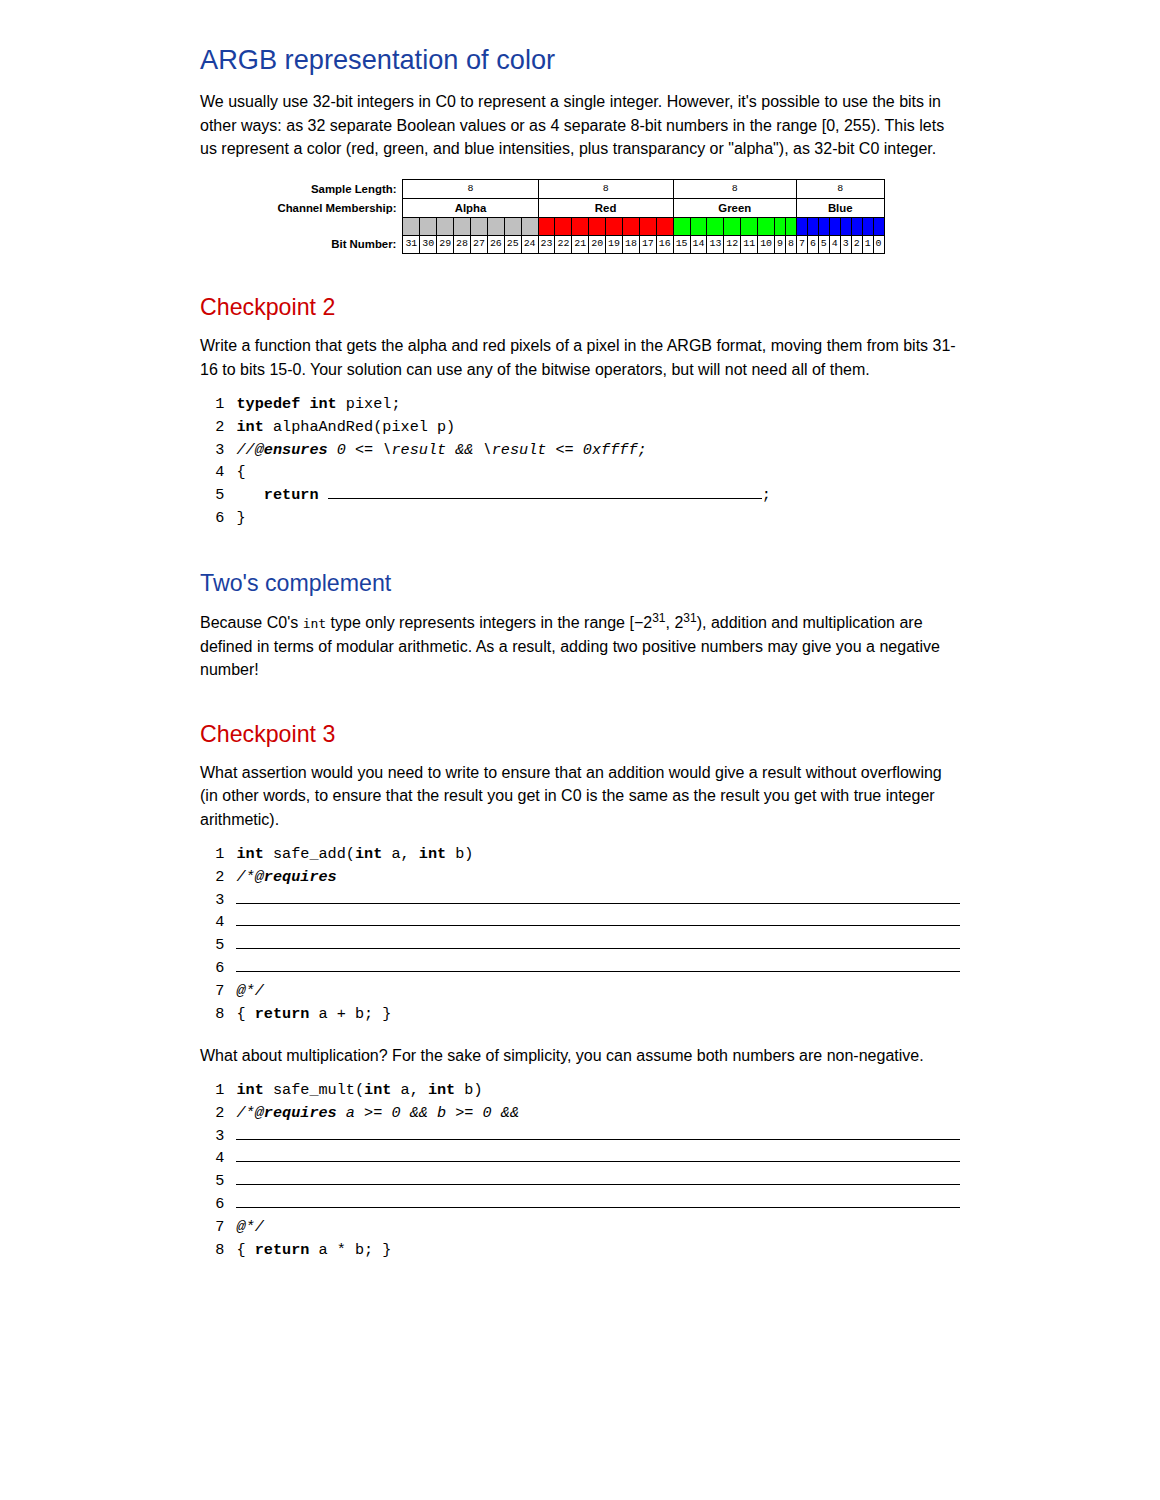ARGB representation of color
We usually use 32-bit integers in C0 to represent a single integer. However, it's possible to use the bits in other ways: as 32 separate Boolean values or as 4 separate 8-bit numbers in the range [0, 255). This lets us represent a color (red, green, and blue intensities, plus transparancy or "alpha"), as 32-bit C0 integer.
| Sample Length: | 8 | 8 | 8 | 8 |
| Channel Membership: | Alpha | Red | Green | Blue |
| Bit Number: | 31 | 30 | 29 | 28 | 27 | 26 | 25 | 24 | 23 | 22 | 21 | 20 | 19 | 18 | 17 | 16 | 15 | 14 | 13 | 12 | 11 | 10 | 9 | 8 | 7 | 6 | 5 | 4 | 3 | 2 | 1 | 0 |
Checkpoint 2
Write a function that gets the alpha and red pixels of a pixel in the ARGB format, moving them from bits 31-16 to bits 15-0. Your solution can use any of the bitwise operators, but will not need all of them.
1 typedef int pixel;
2 int alphaAndRed(pixel p)
3//@ensures 0 <= \result && \result <= 0xffff;
4{
5 return ;
6}
Two's complement
Because C0's int type only represents integers in the range [−231, 231), addition and multiplication are defined in terms of modular arithmetic. As a result, adding two positive numbers may give you a negative number!
Checkpoint 3
What assertion would you need to write to ensure that an addition would give a result without overflowing (in other words, to ensure that the result you get in C0 is the same as the result you get with true integer arithmetic).
1 int safe_add(int a, int b)
2/*@requires
3
4
5
6
7@*/
8{ return a + b; }
What about multiplication? For the sake of simplicity, you can assume both numbers are non-negative.
1 int safe_mult(int a, int b)
2/*@requires a >= 0 && b >= 0 &&
3
4
5
6
7@*/
8{ return a * b; }